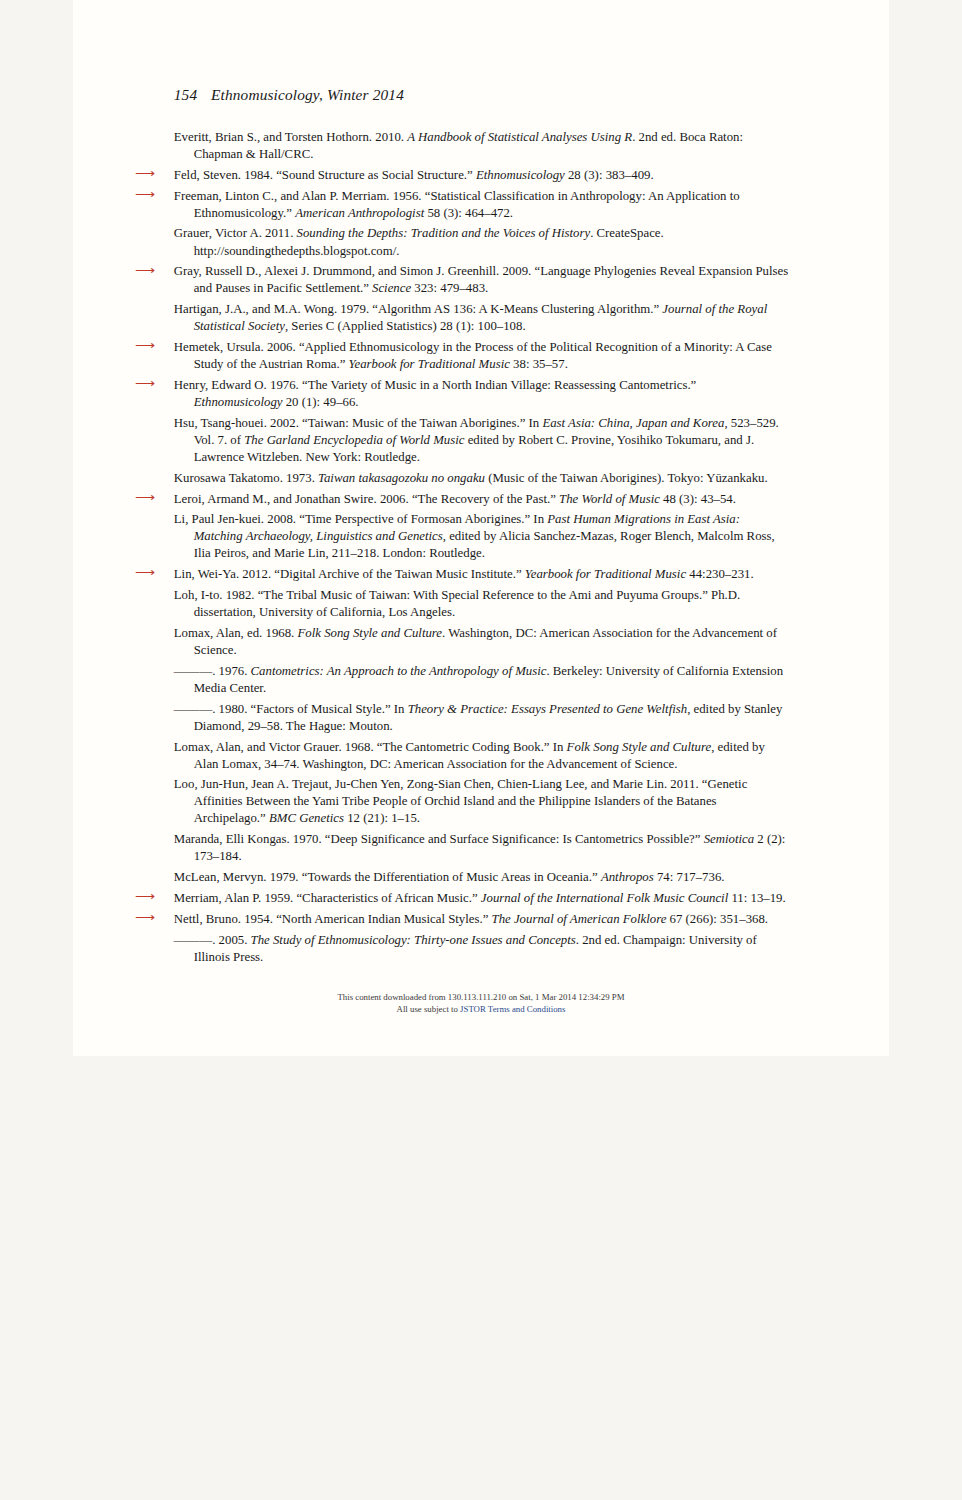154 Ethnomusicology, Winter 2014
Everitt, Brian S., and Torsten Hothorn. 2010. A Handbook of Statistical Analyses Using R. 2nd ed. Boca Raton: Chapman & Hall/CRC.
⟶Feld, Steven. 1984. “Sound Structure as Social Structure.” Ethnomusicology 28 (3): 383–409.
⟶Freeman, Linton C., and Alan P. Merriam. 1956. “Statistical Classification in Anthropology: An Application to Ethnomusicology.” American Anthropologist 58 (3): 464–472.
Grauer, Victor A. 2011. Sounding the Depths: Tradition and the Voices of History. CreateSpace. http://soundingthedepths.blogspot.com/.
⟶Gray, Russell D., Alexei J. Drummond, and Simon J. Greenhill. 2009. “Language Phylogenies Reveal Expansion Pulses and Pauses in Pacific Settlement.” Science 323: 479–483.
Hartigan, J.A., and M.A. Wong. 1979. “Algorithm AS 136: A K-Means Clustering Algorithm.” Journal of the Royal Statistical Society, Series C (Applied Statistics) 28 (1): 100–108.
⟶Hemetek, Ursula. 2006. “Applied Ethnomusicology in the Process of the Political Recognition of a Minority: A Case Study of the Austrian Roma.” Yearbook for Traditional Music 38: 35–57.
⟶Henry, Edward O. 1976. “The Variety of Music in a North Indian Village: Reassessing Cantometrics.” Ethnomusicology 20 (1): 49–66.
Hsu, Tsang-houei. 2002. “Taiwan: Music of the Taiwan Aborigines.” In East Asia: China, Japan and Korea, 523–529. Vol. 7. of The Garland Encyclopedia of World Music edited by Robert C. Provine, Yosihiko Tokumaru, and J. Lawrence Witzleben. New York: Routledge.
Kurosawa Takatomo. 1973. Taiwan takasagozoku no ongaku (Music of the Taiwan Aborigines). Tokyo: Yūzankaku.
⟶Leroi, Armand M., and Jonathan Swire. 2006. “The Recovery of the Past.” The World of Music 48 (3): 43–54.
Li, Paul Jen-kuei. 2008. “Time Perspective of Formosan Aborigines.” In Past Human Migrations in East Asia: Matching Archaeology, Linguistics and Genetics, edited by Alicia Sanchez-Mazas, Roger Blench, Malcolm Ross, Ilia Peiros, and Marie Lin, 211–218. London: Routledge.
⟶Lin, Wei-Ya. 2012. “Digital Archive of the Taiwan Music Institute.” Yearbook for Traditional Music 44:230–231.
Loh, I-to. 1982. “The Tribal Music of Taiwan: With Special Reference to the Ami and Puyuma Groups.” Ph.D. dissertation, University of California, Los Angeles.
Lomax, Alan, ed. 1968. Folk Song Style and Culture. Washington, DC: American Association for the Advancement of Science.
———. 1976. Cantometrics: An Approach to the Anthropology of Music. Berkeley: University of California Extension Media Center.
———. 1980. “Factors of Musical Style.” In Theory & Practice: Essays Presented to Gene Weltfish, edited by Stanley Diamond, 29–58. The Hague: Mouton.
Lomax, Alan, and Victor Grauer. 1968. “The Cantometric Coding Book.” In Folk Song Style and Culture, edited by Alan Lomax, 34–74. Washington, DC: American Association for the Advancement of Science.
Loo, Jun-Hun, Jean A. Trejaut, Ju-Chen Yen, Zong-Sian Chen, Chien-Liang Lee, and Marie Lin. 2011. “Genetic Affinities Between the Yami Tribe People of Orchid Island and the Philippine Islanders of the Batanes Archipelago.” BMC Genetics 12 (21): 1–15.
Maranda, Elli Kongas. 1970. “Deep Significance and Surface Significance: Is Cantometrics Possible?” Semiotica 2 (2): 173–184.
McLean, Mervyn. 1979. “Towards the Differentiation of Music Areas in Oceania.” Anthropos 74: 717–736.
⟶Merriam, Alan P. 1959. “Characteristics of African Music.” Journal of the International Folk Music Council 11: 13–19.
⟶Nettl, Bruno. 1954. “North American Indian Musical Styles.” The Journal of American Folklore 67 (266): 351–368.
———. 2005. The Study of Ethnomusicology: Thirty-one Issues and Concepts. 2nd ed. Champaign: University of Illinois Press.
This content downloaded from 130.113.111.210 on Sat, 1 Mar 2014 12:34:29 PM
All use subject to JSTOR Terms and Conditions